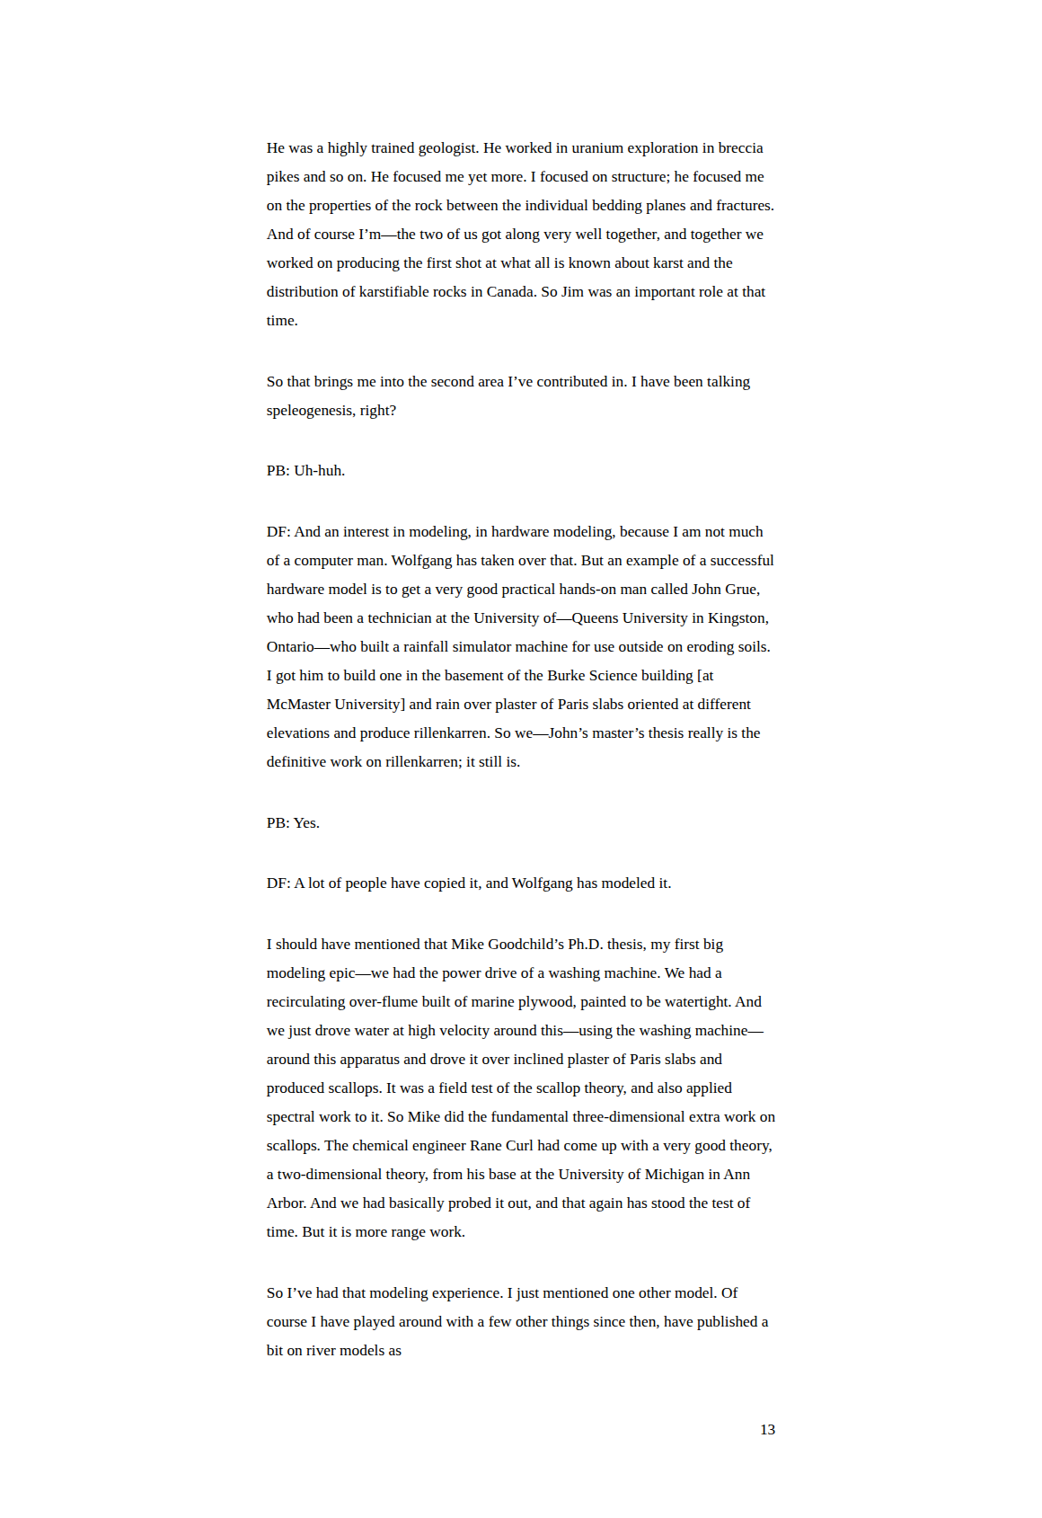He was a highly trained geologist. He worked in uranium exploration in breccia pikes and so on. He focused me yet more. I focused on structure; he focused me on the properties of the rock between the individual bedding planes and fractures. And of course I’m—the two of us got along very well together, and together we worked on producing the first shot at what all is known about karst and the distribution of karstifiable rocks in Canada. So Jim was an important role at that time.
So that brings me into the second area I’ve contributed in. I have been talking speleogenesis, right?
PB: Uh-huh.
DF: And an interest in modeling, in hardware modeling, because I am not much of a computer man. Wolfgang has taken over that. But an example of a successful hardware model is to get a very good practical hands-on man called John Grue, who had been a technician at the University of—Queens University in Kingston, Ontario—who built a rainfall simulator machine for use outside on eroding soils. I got him to build one in the basement of the Burke Science building [at McMaster University] and rain over plaster of Paris slabs oriented at different elevations and produce rillenkarren. So we—John’s master’s thesis really is the definitive work on rillenkarren; it still is.
PB: Yes.
DF: A lot of people have copied it, and Wolfgang has modeled it.
I should have mentioned that Mike Goodchild’s Ph.D. thesis, my first big modeling epic—we had the power drive of a washing machine. We had a recirculating over-flume built of marine plywood, painted to be watertight. And we just drove water at high velocity around this—using the washing machine—around this apparatus and drove it over inclined plaster of Paris slabs and produced scallops. It was a field test of the scallop theory, and also applied spectral work to it. So Mike did the fundamental three-dimensional extra work on scallops. The chemical engineer Rane Curl had come up with a very good theory, a two-dimensional theory, from his base at the University of Michigan in Ann Arbor. And we had basically probed it out, and that again has stood the test of time. But it is more range work.
So I’ve had that modeling experience. I just mentioned one other model. Of course I have played around with a few other things since then, have published a bit on river models as
13